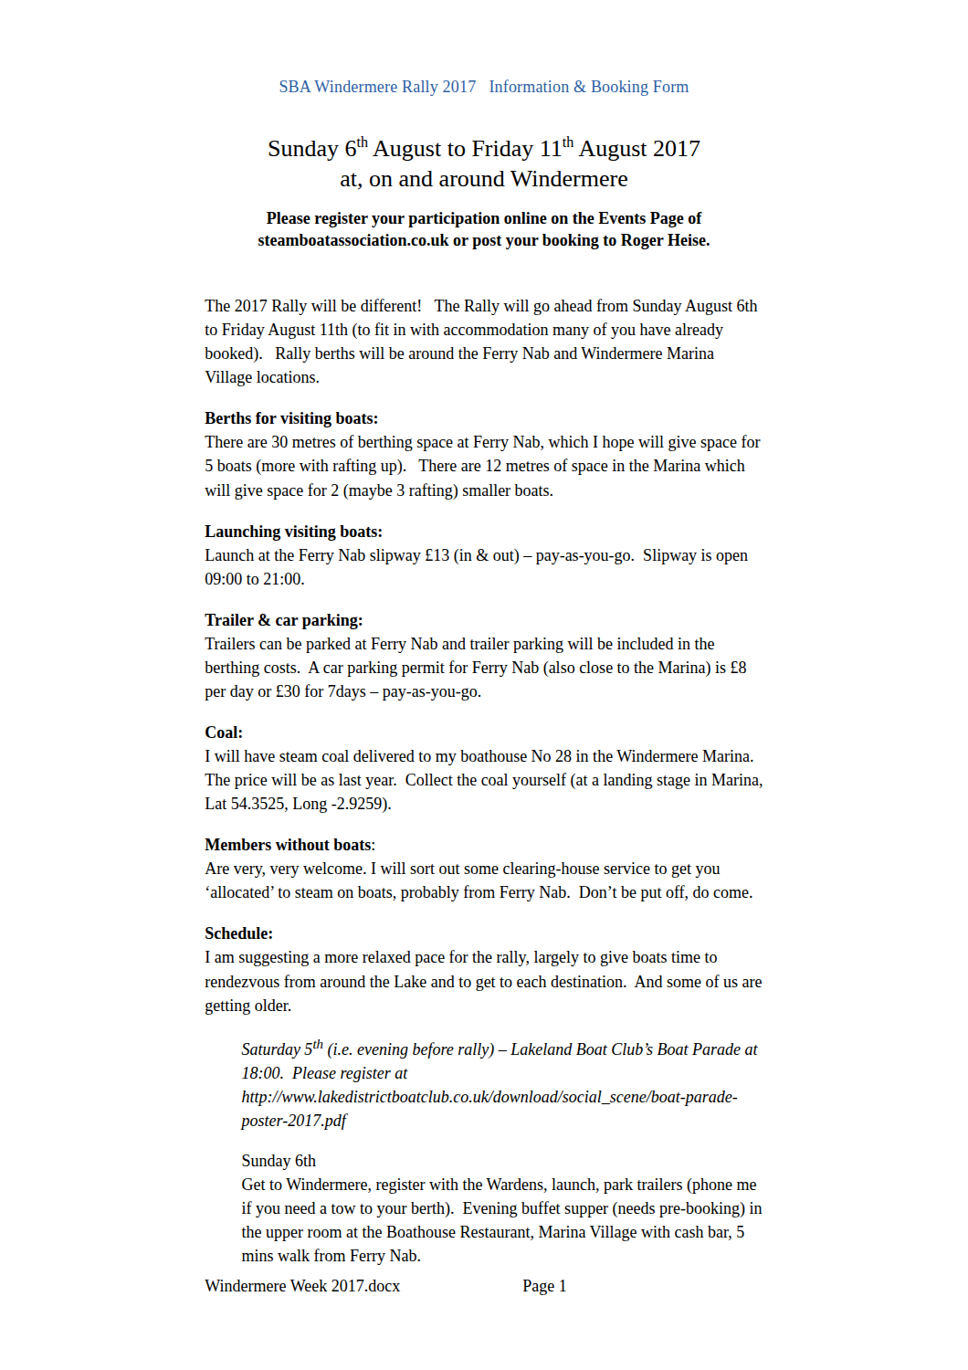SBA Windermere Rally 2017 Information & Booking Form
Sunday 6th August to Friday 11th August 2017
at, on and around Windermere
Please register your participation online on the Events Page of steamboatassociation.co.uk or post your booking to Roger Heise.
The 2017 Rally will be different! The Rally will go ahead from Sunday August 6th to Friday August 11th (to fit in with accommodation many of you have already booked). Rally berths will be around the Ferry Nab and Windermere Marina Village locations.
Berths for visiting boats:
There are 30 metres of berthing space at Ferry Nab, which I hope will give space for 5 boats (more with rafting up). There are 12 metres of space in the Marina which will give space for 2 (maybe 3 rafting) smaller boats.
Launching visiting boats:
Launch at the Ferry Nab slipway £13 (in & out) – pay-as-you-go. Slipway is open 09:00 to 21:00.
Trailer & car parking:
Trailers can be parked at Ferry Nab and trailer parking will be included in the berthing costs. A car parking permit for Ferry Nab (also close to the Marina) is £8 per day or £30 for 7days – pay-as-you-go.
Coal:
I will have steam coal delivered to my boathouse No 28 in the Windermere Marina. The price will be as last year. Collect the coal yourself (at a landing stage in Marina, Lat 54.3525, Long -2.9259).
Members without boats
:
Are very, very welcome. I will sort out some clearing-house service to get you ‘allocated’ to steam on boats, probably from Ferry Nab. Don’t be put off, do come.
Schedule:
I am suggesting a more relaxed pace for the rally, largely to give boats time to rendezvous from around the Lake and to get to each destination. And some of us are getting older.
Saturday 5th (i.e. evening before rally) – Lakeland Boat Club’s Boat Parade at 18:00. Please register at http://www.lakedistrictboatclub.co.uk/download/social_scene/boat-parade-poster-2017.pdf
Sunday 6th
Get to Windermere, register with the Wardens, launch, park trailers (phone me if you need a tow to your berth). Evening buffet supper (needs pre-booking) in the upper room at the Boathouse Restaurant, Marina Village with cash bar, 5 mins walk from Ferry Nab.
Windermere Week 2017.docx Page 1